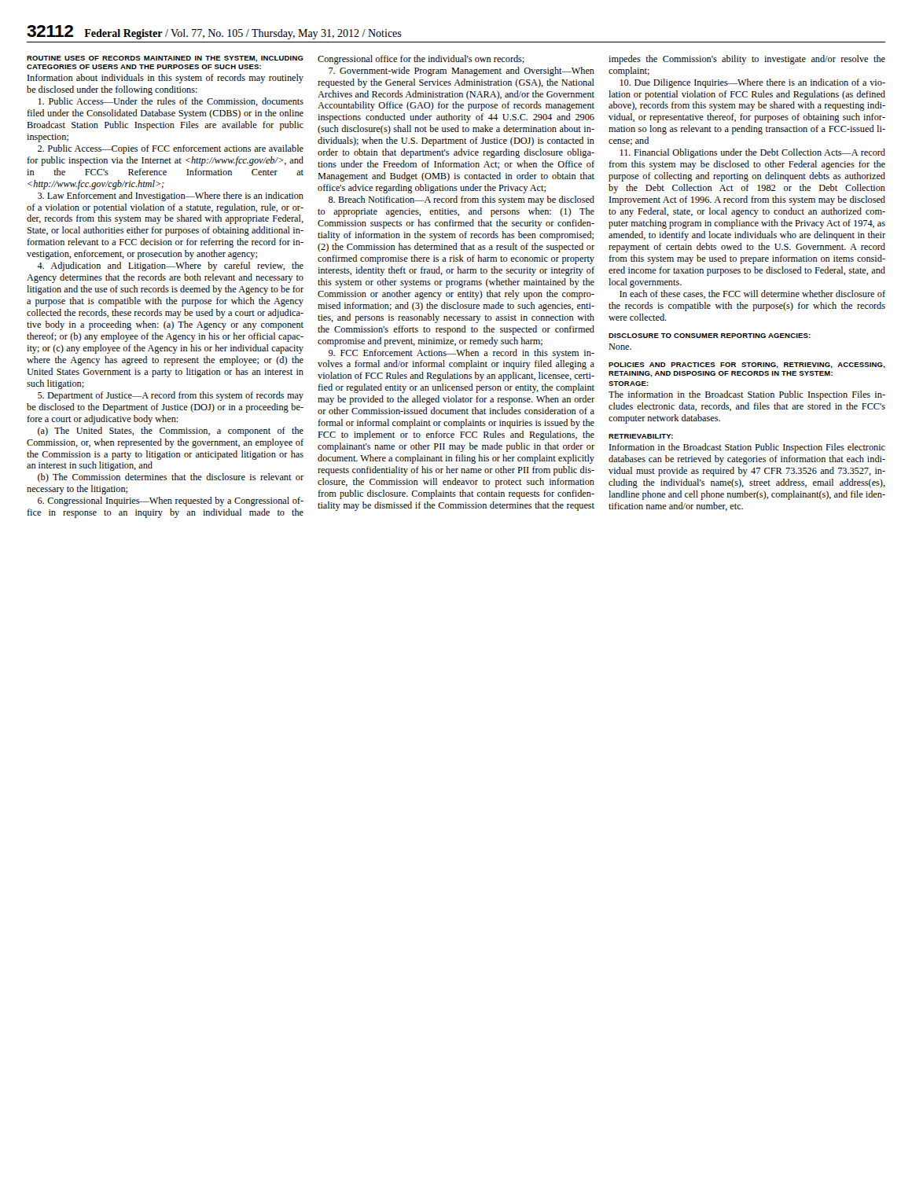32112
Federal Register / Vol. 77, No. 105 / Thursday, May 31, 2012 / Notices
Routine uses of records maintained in the system, including categories of users and the purposes of such uses:
Information about individuals in this system of records may routinely be disclosed under the following conditions:
1. Public Access—Under the rules of the Commission, documents filed under the Consolidated Database System (CDBS) or in the online Broadcast Station Public Inspection Files are available for public inspection;
2. Public Access—Copies of FCC enforcement actions are available for public inspection via the Internet at <http://www.fcc.gov/eb/>, and in the FCC's Reference Information Center at <http://www.fcc.gov/cgb/ric.html>;
3. Law Enforcement and Investigation—Where there is an indication of a violation or potential violation of a statute, regulation, rule, or order, records from this system may be shared with appropriate Federal, State, or local authorities either for purposes of obtaining additional information relevant to a FCC decision or for referring the record for investigation, enforcement, or prosecution by another agency;
4. Adjudication and Litigation—Where by careful review, the Agency determines that the records are both relevant and necessary to litigation and the use of such records is deemed by the Agency to be for a purpose that is compatible with the purpose for which the Agency collected the records, these records may be used by a court or adjudicative body in a proceeding when: (a) The Agency or any component thereof; or (b) any employee of the Agency in his or her official capacity; or (c) any employee of the Agency in his or her individual capacity where the Agency has agreed to represent the employee; or (d) the United States Government is a party to litigation or has an interest in such litigation;
5. Department of Justice—A record from this system of records may be disclosed to the Department of Justice (DOJ) or in a proceeding before a court or adjudicative body when:
(a) The United States, the Commission, a component of the Commission, or, when represented by the government, an employee of the Commission is a party to litigation or anticipated litigation or has an interest in such litigation, and
(b) The Commission determines that the disclosure is relevant or necessary to the litigation;
6. Congressional Inquiries—When requested by a Congressional office in response to an inquiry by an individual made to the Congressional office for the individual's own records;
7. Government-wide Program Management and Oversight—When requested by the General Services Administration (GSA), the National Archives and Records Administration (NARA), and/or the Government Accountability Office (GAO) for the purpose of records management inspections conducted under authority of 44 U.S.C. 2904 and 2906 (such disclosure(s) shall not be used to make a determination about individuals); when the U.S. Department of Justice (DOJ) is contacted in order to obtain that department's advice regarding disclosure obligations under the Freedom of Information Act; or when the Office of Management and Budget (OMB) is contacted in order to obtain that office's advice regarding obligations under the Privacy Act;
8. Breach Notification—A record from this system may be disclosed to appropriate agencies, entities, and persons when: (1) The Commission suspects or has confirmed that the security or confidentiality of information in the system of records has been compromised; (2) the Commission has determined that as a result of the suspected or confirmed compromise there is a risk of harm to economic or property interests, identity theft or fraud, or harm to the security or integrity of this system or other systems or programs (whether maintained by the Commission or another agency or entity) that rely upon the compromised information; and (3) the disclosure made to such agencies, entities, and persons is reasonably necessary to assist in connection with the Commission's efforts to respond to the suspected or confirmed compromise and prevent, minimize, or remedy such harm;
9. FCC Enforcement Actions—When a record in this system involves a formal and/or informal complaint or inquiry filed alleging a violation of FCC Rules and Regulations by an applicant, licensee, certified or regulated entity or an unlicensed person or entity, the complaint may be provided to the alleged violator for a response. When an order or other Commission-issued document that includes consideration of a formal or informal complaint or complaints or inquiries is issued by the FCC to implement or to enforce FCC Rules and Regulations, the complainant's name or other PII may be made public in that order or document. Where a complainant in filing his or her complaint explicitly requests confidentiality of his or her name or other PII from public disclosure, the Commission will endeavor to protect such information from public disclosure. Complaints that contain requests for confidentiality may be dismissed if the Commission determines that the request impedes the Commission's ability to investigate and/or resolve the complaint;
10. Due Diligence Inquiries—Where there is an indication of a violation or potential violation of FCC Rules and Regulations (as defined above), records from this system may be shared with a requesting individual, or representative thereof, for purposes of obtaining such information so long as relevant to a pending transaction of a FCC-issued license; and
11. Financial Obligations under the Debt Collection Acts—A record from this system may be disclosed to other Federal agencies for the purpose of collecting and reporting on delinquent debts as authorized by the Debt Collection Act of 1982 or the Debt Collection Improvement Act of 1996. A record from this system may be disclosed to any Federal, state, or local agency to conduct an authorized computer matching program in compliance with the Privacy Act of 1974, as amended, to identify and locate individuals who are delinquent in their repayment of certain debts owed to the U.S. Government. A record from this system may be used to prepare information on items considered income for taxation purposes to be disclosed to Federal, state, and local governments.
In each of these cases, the FCC will determine whether disclosure of the records is compatible with the purpose(s) for which the records were collected.
Disclosure to consumer reporting agencies:
None.
Policies and practices for storing, retrieving, accessing, retaining, and disposing of records in the system:
Storage:
The information in the Broadcast Station Public Inspection Files includes electronic data, records, and files that are stored in the FCC's computer network databases.
Retrievability:
Information in the Broadcast Station Public Inspection Files electronic databases can be retrieved by categories of information that each individual must provide as required by 47 CFR 73.3526 and 73.3527, including the individual's name(s), street address, email address(es), landline phone and cell phone number(s), complainant(s), and file identification name and/or number, etc.